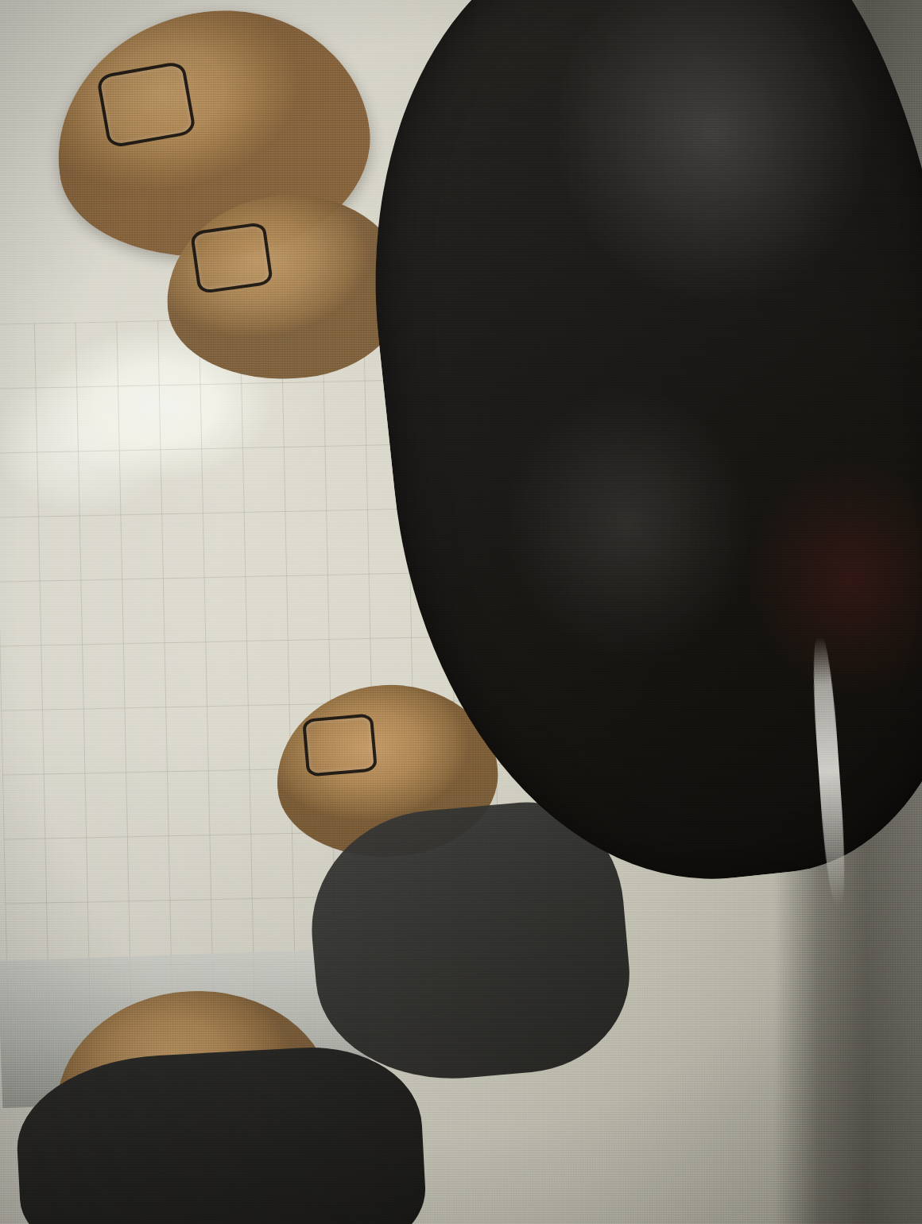Full-page photograph with no printed text.